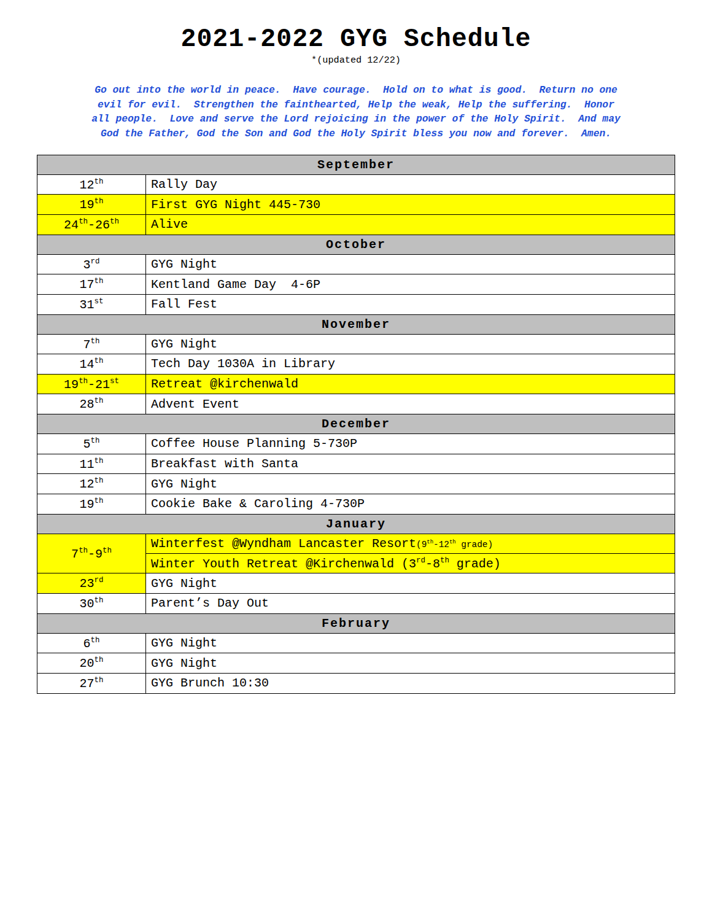2021-2022 GYG Schedule
*(updated 12/22)
Go out into the world in peace. Have courage. Hold on to what is good. Return no one evil for evil. Strengthen the fainthearted, Help the weak, Help the suffering. Honor all people. Love and serve the Lord rejoicing in the power of the Holy Spirit. And may God the Father, God the Son and God the Holy Spirit bless you now and forever. Amen.
| September |
| 12 th | Rally Day |
| 19 th | First GYG Night 445-730 |
| 24 th -26 th | Alive |
| October |
| 3 rd | GYG Night |
| 17 th | Kentland Game Day 4-6P |
| 31 st | Fall Fest |
| November |
| 7 th | GYG Night |
| 14 th | Tech Day 1030A in Library |
| 19 th -21 st | Retreat @kirchenwald |
| 28 th | Advent Event |
| December |
| 5 th | Coffee House Planning 5-730P |
| 11 th | Breakfast with Santa |
| 12 th | GYG Night |
| 19 th | Cookie Bake & Caroling 4-730P |
| January |
| 7 th -9 th | Winterfest @Wyndham Lancaster Resort (9 th -12 th grade) |
| Winter Youth Retreat @Kirchenwald (3 rd -8 th grade) |
| 23 rd | GYG Night |
| 30 th | Parent’s Day Out |
| February |
| 6 th | GYG Night |
| 20 th | GYG Night |
| 27 th | GYG Brunch 10:30 |